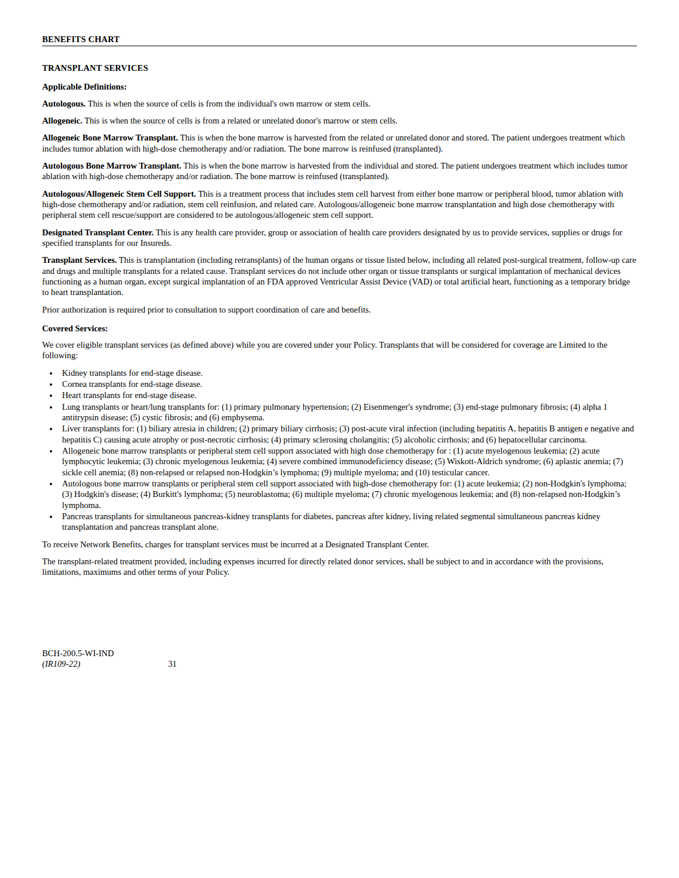BENEFITS CHART
TRANSPLANT SERVICES
Applicable Definitions:
Autologous. This is when the source of cells is from the individual's own marrow or stem cells.
Allogeneic. This is when the source of cells is from a related or unrelated donor's marrow or stem cells.
Allogeneic Bone Marrow Transplant. This is when the bone marrow is harvested from the related or unrelated donor and stored. The patient undergoes treatment which includes tumor ablation with high-dose chemotherapy and/or radiation. The bone marrow is reinfused (transplanted).
Autologous Bone Marrow Transplant. This is when the bone marrow is harvested from the individual and stored. The patient undergoes treatment which includes tumor ablation with high-dose chemotherapy and/or radiation. The bone marrow is reinfused (transplanted).
Autologous/Allogeneic Stem Cell Support. This is a treatment process that includes stem cell harvest from either bone marrow or peripheral blood, tumor ablation with high-dose chemotherapy and/or radiation, stem cell reinfusion, and related care. Autologous/allogeneic bone marrow transplantation and high dose chemotherapy with peripheral stem cell rescue/support are considered to be autologous/allogeneic stem cell support.
Designated Transplant Center. This is any health care provider, group or association of health care providers designated by us to provide services, supplies or drugs for specified transplants for our Insureds.
Transplant Services. This is transplantation (including retransplants) of the human organs or tissue listed below, including all related post-surgical treatment, follow-up care and drugs and multiple transplants for a related cause. Transplant services do not include other organ or tissue transplants or surgical implantation of mechanical devices functioning as a human organ, except surgical implantation of an FDA approved Ventricular Assist Device (VAD) or total artificial heart, functioning as a temporary bridge to heart transplantation.
Prior authorization is required prior to consultation to support coordination of care and benefits.
Covered Services:
We cover eligible transplant services (as defined above) while you are covered under your Policy. Transplants that will be considered for coverage are Limited to the following:
Kidney transplants for end-stage disease.
Cornea transplants for end-stage disease.
Heart transplants for end-stage disease.
Lung transplants or heart/lung transplants for: (1) primary pulmonary hypertension; (2) Eisenmenger's syndrome; (3) end-stage pulmonary fibrosis; (4) alpha 1 antitrypsin disease; (5) cystic fibrosis; and (6) emphysema.
Liver transplants for: (1) biliary atresia in children; (2) primary biliary cirrhosis; (3) post-acute viral infection (including hepatitis A, hepatitis B antigen e negative and hepatitis C) causing acute atrophy or post-necrotic cirrhosis; (4) primary sclerosing cholangitis; (5) alcoholic cirrhosis; and (6) hepatocellular carcinoma.
Allogeneic bone marrow transplants or peripheral stem cell support associated with high dose chemotherapy for : (1) acute myelogenous leukemia; (2) acute lymphocytic leukemia; (3) chronic myelogenous leukemia; (4) severe combined immunodeficiency disease; (5) Wiskott-Aldrich syndrome; (6) aplastic anemia; (7) sickle cell anemia; (8) non-relapsed or relapsed non-Hodgkin’s lymphoma; (9) multiple myeloma; and (10) testicular cancer.
Autologous bone marrow transplants or peripheral stem cell support associated with high-dose chemotherapy for: (1) acute leukemia; (2) non-Hodgkin's lymphoma; (3) Hodgkin's disease; (4) Burkitt's lymphoma; (5) neuroblastoma; (6) multiple myeloma; (7) chronic myelogenous leukemia; and (8) non-relapsed non-Hodgkin’s lymphoma.
Pancreas transplants for simultaneous pancreas-kidney transplants for diabetes, pancreas after kidney, living related segmental simultaneous pancreas kidney transplantation and pancreas transplant alone.
To receive Network Benefits, charges for transplant services must be incurred at a Designated Transplant Center.
The transplant-related treatment provided, including expenses incurred for directly related donor services, shall be subject to and in accordance with the provisions, limitations, maximums and other terms of your Policy.
BCH-200.5-WI-IND
(IR109-22)31